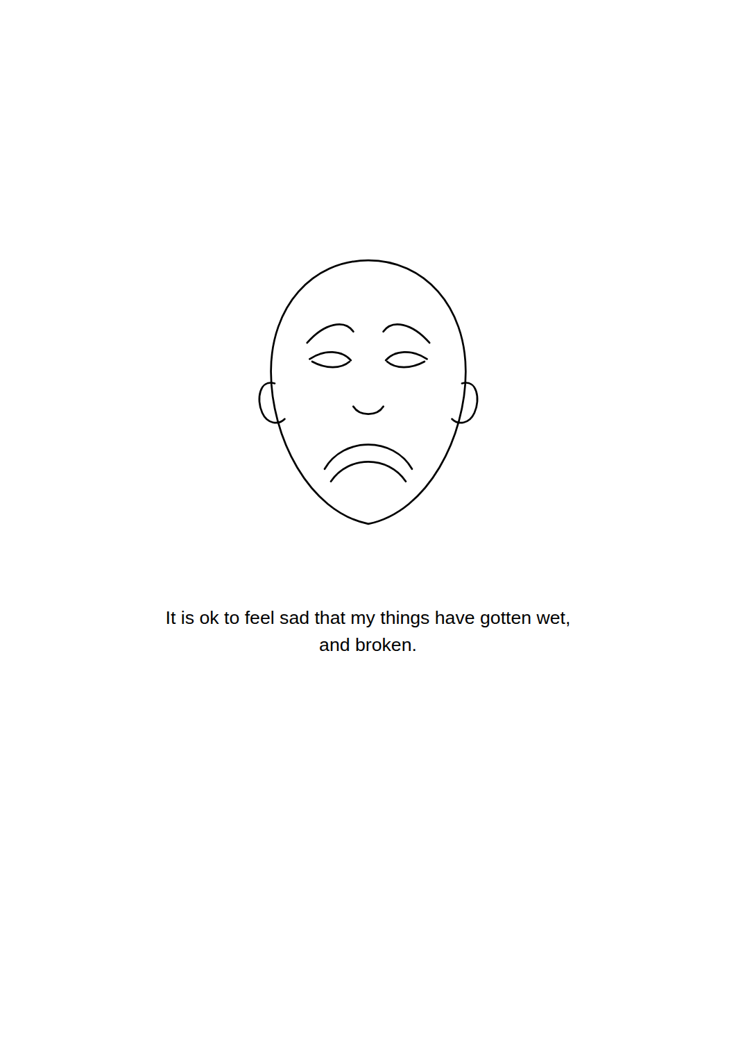A sad face A simple line drawing of a round, bald face with downturned eyebrows, half-closed eyes and a frowning mouth.
It is ok to feel sad that my things have gotten wet, and broken.